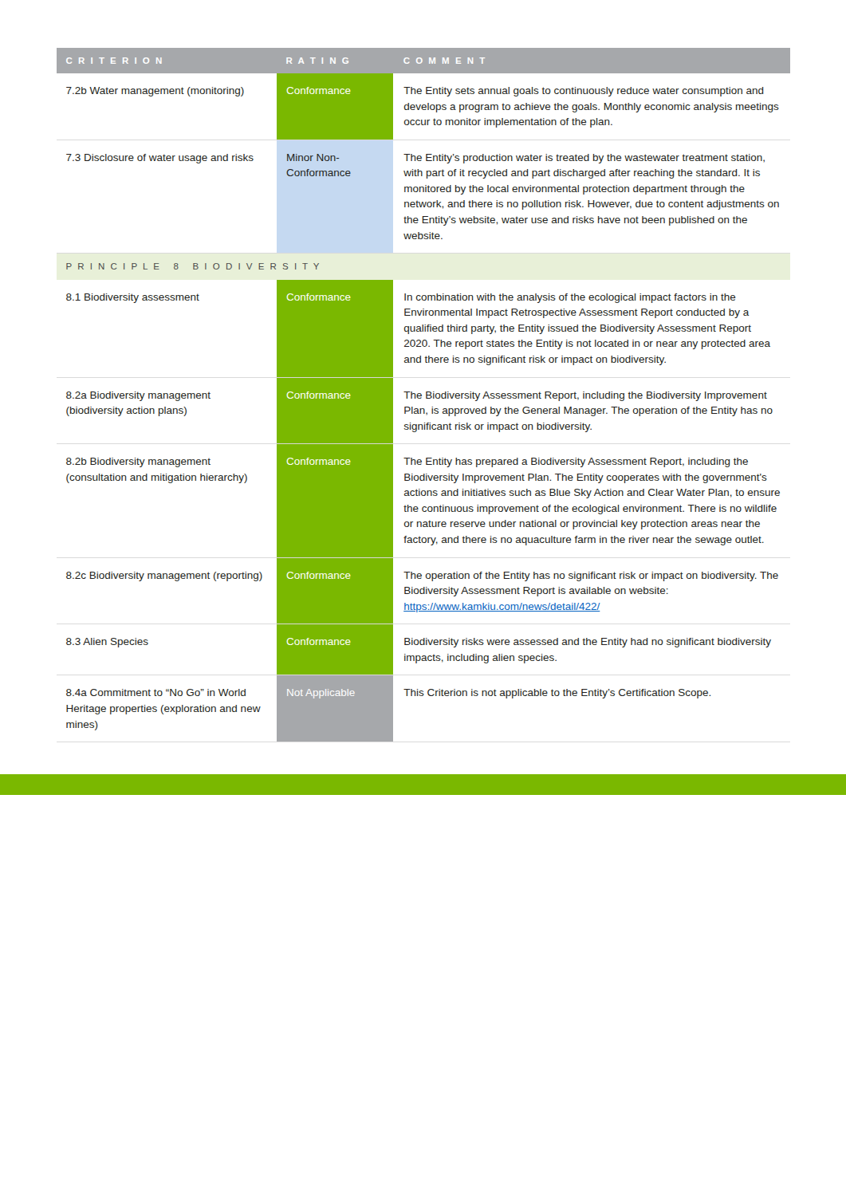| C R I T E R I O N | R A T I N G | C O M M E N T |
| --- | --- | --- |
| 7.2b Water management (monitoring) | Conformance | The Entity sets annual goals to continuously reduce water consumption and develops a program to achieve the goals. Monthly economic analysis meetings occur to monitor implementation of the plan. |
| 7.3 Disclosure of water usage and risks | Minor Non-Conformance | The Entity’s production water is treated by the wastewater treatment station, with part of it recycled and part discharged after reaching the standard. It is monitored by the local environmental protection department through the network, and there is no pollution risk. However, due to content adjustments on the Entity’s website, water use and risks have not been published on the website. |
| P R I N C I P L E 8 B I O D I V E R S I T Y |
| 8.1 Biodiversity assessment | Conformance | In combination with the analysis of the ecological impact factors in the Environmental Impact Retrospective Assessment Report conducted by a qualified third party, the Entity issued the Biodiversity Assessment Report 2020. The report states the Entity is not located in or near any protected area and there is no significant risk or impact on biodiversity. |
| 8.2a Biodiversity management (biodiversity action plans) | Conformance | The Biodiversity Assessment Report, including the Biodiversity Improvement Plan, is approved by the General Manager. The operation of the Entity has no significant risk or impact on biodiversity. |
| 8.2b Biodiversity management (consultation and mitigation hierarchy) | Conformance | The Entity has prepared a Biodiversity Assessment Report, including the Biodiversity Improvement Plan. The Entity cooperates with the government's actions and initiatives such as Blue Sky Action and Clear Water Plan, to ensure the continuous improvement of the ecological environment. There is no wildlife or nature reserve under national or provincial key protection areas near the factory, and there is no aquaculture farm in the river near the sewage outlet. |
| 8.2c Biodiversity management (reporting) | Conformance | The operation of the Entity has no significant risk or impact on biodiversity. The Biodiversity Assessment Report is available on website: https://www.kamkiu.com/news/detail/422/ |
| 8.3 Alien Species | Conformance | Biodiversity risks were assessed and the Entity had no significant biodiversity impacts, including alien species. |
| 8.4a Commitment to “No Go” in World Heritage properties (exploration and new mines) | Not Applicable | This Criterion is not applicable to the Entity’s Certification Scope. |